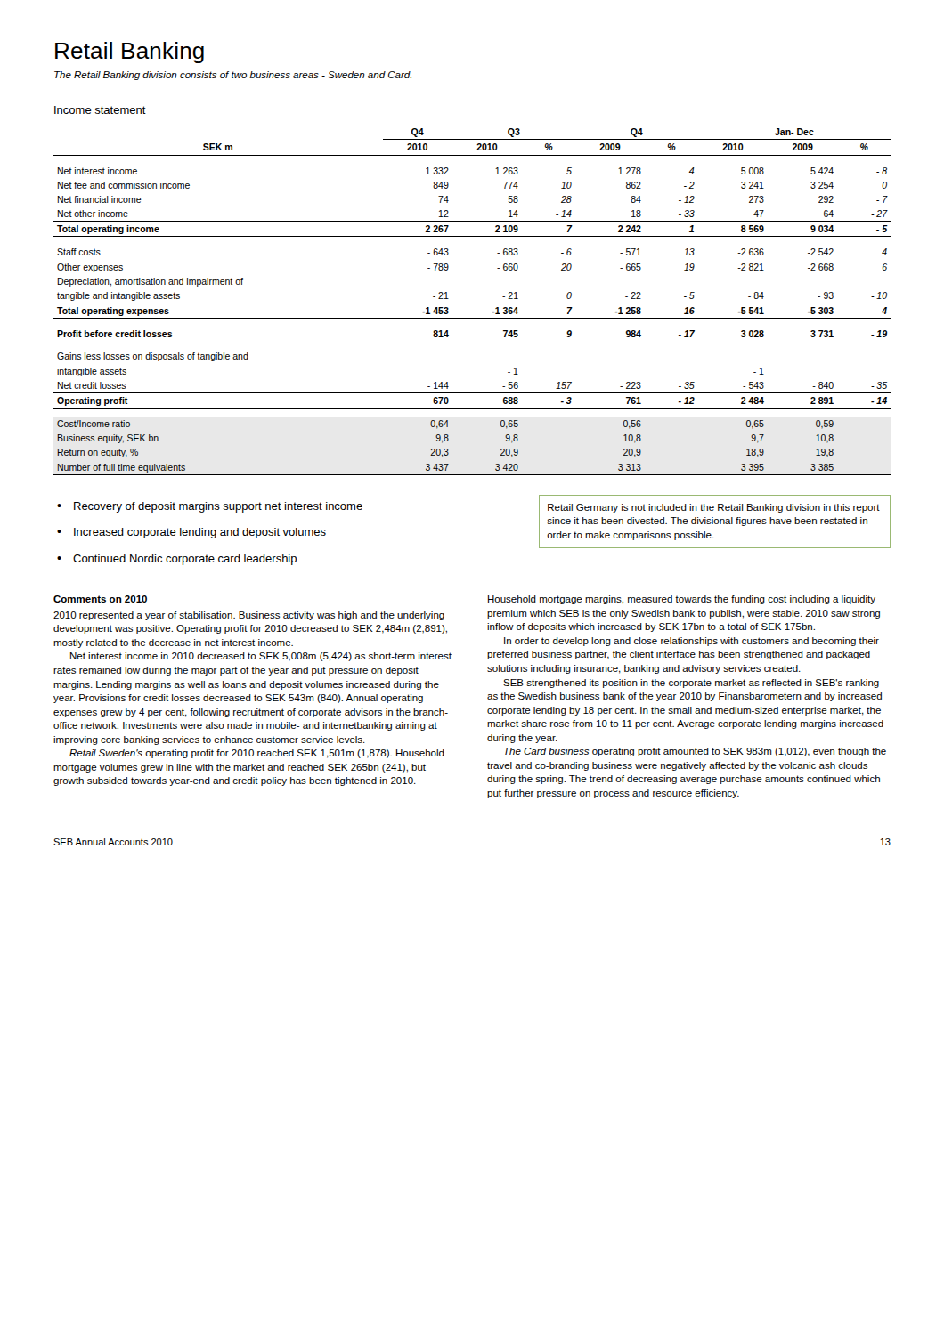Retail Banking
The Retail Banking division consists of two business areas - Sweden and Card.
Income statement
| | Q4 | Q3 | Q4 | Jan- Dec |
| --- | --- | --- | --- | --- |
| SEK m | 2010 | 2010 | % | 2009 | % | 2010 | 2009 | % |
| Net interest income | 1 332 | 1 263 | 5 | 1 278 | 4 | 5 008 | 5 424 | - 8 |
| Net fee and commission income | 849 | 774 | 10 | 862 | - 2 | 3 241 | 3 254 | 0 |
| Net financial income | 74 | 58 | 28 | 84 | - 12 | 273 | 292 | - 7 |
| Net other income | 12 | 14 | - 14 | 18 | - 33 | 47 | 64 | - 27 |
| Total operating income | 2 267 | 2 109 | 7 | 2 242 | 1 | 8 569 | 9 034 | - 5 |
| Staff costs | - 643 | - 683 | - 6 | - 571 | 13 | -2 636 | -2 542 | 4 |
| Other expenses | - 789 | - 660 | 20 | - 665 | 19 | -2 821 | -2 668 | 6 |
| Depreciation, amortisation and impairment of | | | | | | | | |
| tangible and intangible assets | - 21 | - 21 | 0 | - 22 | - 5 | - 84 | - 93 | - 10 |
| Total operating expenses | -1 453 | -1 364 | 7 | -1 258 | 16 | -5 541 | -5 303 | 4 |
| Profit before credit losses | 814 | 745 | 9 | 984 | - 17 | 3 028 | 3 731 | - 19 |
| Gains less losses on disposals of tangible and | | | | | | | | |
| intangible assets | | - 1 | | | | - 1 | | |
| Net credit losses | - 144 | - 56 | 157 | - 223 | - 35 | - 543 | - 840 | - 35 |
| Operating profit | 670 | 688 | - 3 | 761 | - 12 | 2 484 | 2 891 | - 14 |
| Cost/Income ratio | 0,64 | 0,65 | | 0,56 | | 0,65 | 0,59 | |
| Business equity, SEK bn | 9,8 | 9,8 | | 10,8 | | 9,7 | 10,8 | |
| Return on equity, % | 20,3 | 20,9 | | 20,9 | | 18,9 | 19,8 | |
| Number of full time equivalents | 3 437 | 3 420 | | 3 313 | | 3 395 | 3 385 | |
Recovery of deposit margins support net interest income
Increased corporate lending and deposit volumes
Continued Nordic corporate card leadership
Retail Germany is not included in the Retail Banking division in this report since it has been divested. The divisional figures have been restated in order to make comparisons possible.
Comments on 2010
2010 represented a year of stabilisation. Business activity was high and the underlying development was positive. Operating profit for 2010 decreased to SEK 2,484m (2,891), mostly related to the decrease in net interest income.
Net interest income in 2010 decreased to SEK 5,008m (5,424) as short-term interest rates remained low during the major part of the year and put pressure on deposit margins. Lending margins as well as loans and deposit volumes increased during the year. Provisions for credit losses decreased to SEK 543m (840). Annual operating expenses grew by 4 per cent, following recruitment of corporate advisors in the branch-office network. Investments were also made in mobile- and internetbanking aiming at improving core banking services to enhance customer service levels.
Retail Sweden's operating profit for 2010 reached SEK 1,501m (1,878). Household mortgage volumes grew in line with the market and reached SEK 265bn (241), but growth subsided towards year-end and credit policy has been tightened in 2010. Household mortgage margins, measured towards the funding cost including a liquidity premium which SEB is the only Swedish bank to publish, were stable. 2010 saw strong inflow of deposits which increased by SEK 17bn to a total of SEK 175bn.
In order to develop long and close relationships with customers and becoming their preferred business partner, the client interface has been strengthened and packaged solutions including insurance, banking and advisory services created.
SEB strengthened its position in the corporate market as reflected in SEB's ranking as the Swedish business bank of the year 2010 by Finansbarometern and by increased corporate lending by 18 per cent. In the small and medium-sized enterprise market, the market share rose from 10 to 11 per cent. Average corporate lending margins increased during the year.
The Card business operating profit amounted to SEK 983m (1,012), even though the travel and co-branding business were negatively affected by the volcanic ash clouds during the spring. The trend of decreasing average purchase amounts continued which put further pressure on process and resource efficiency.
SEB Annual Accounts 2010 13